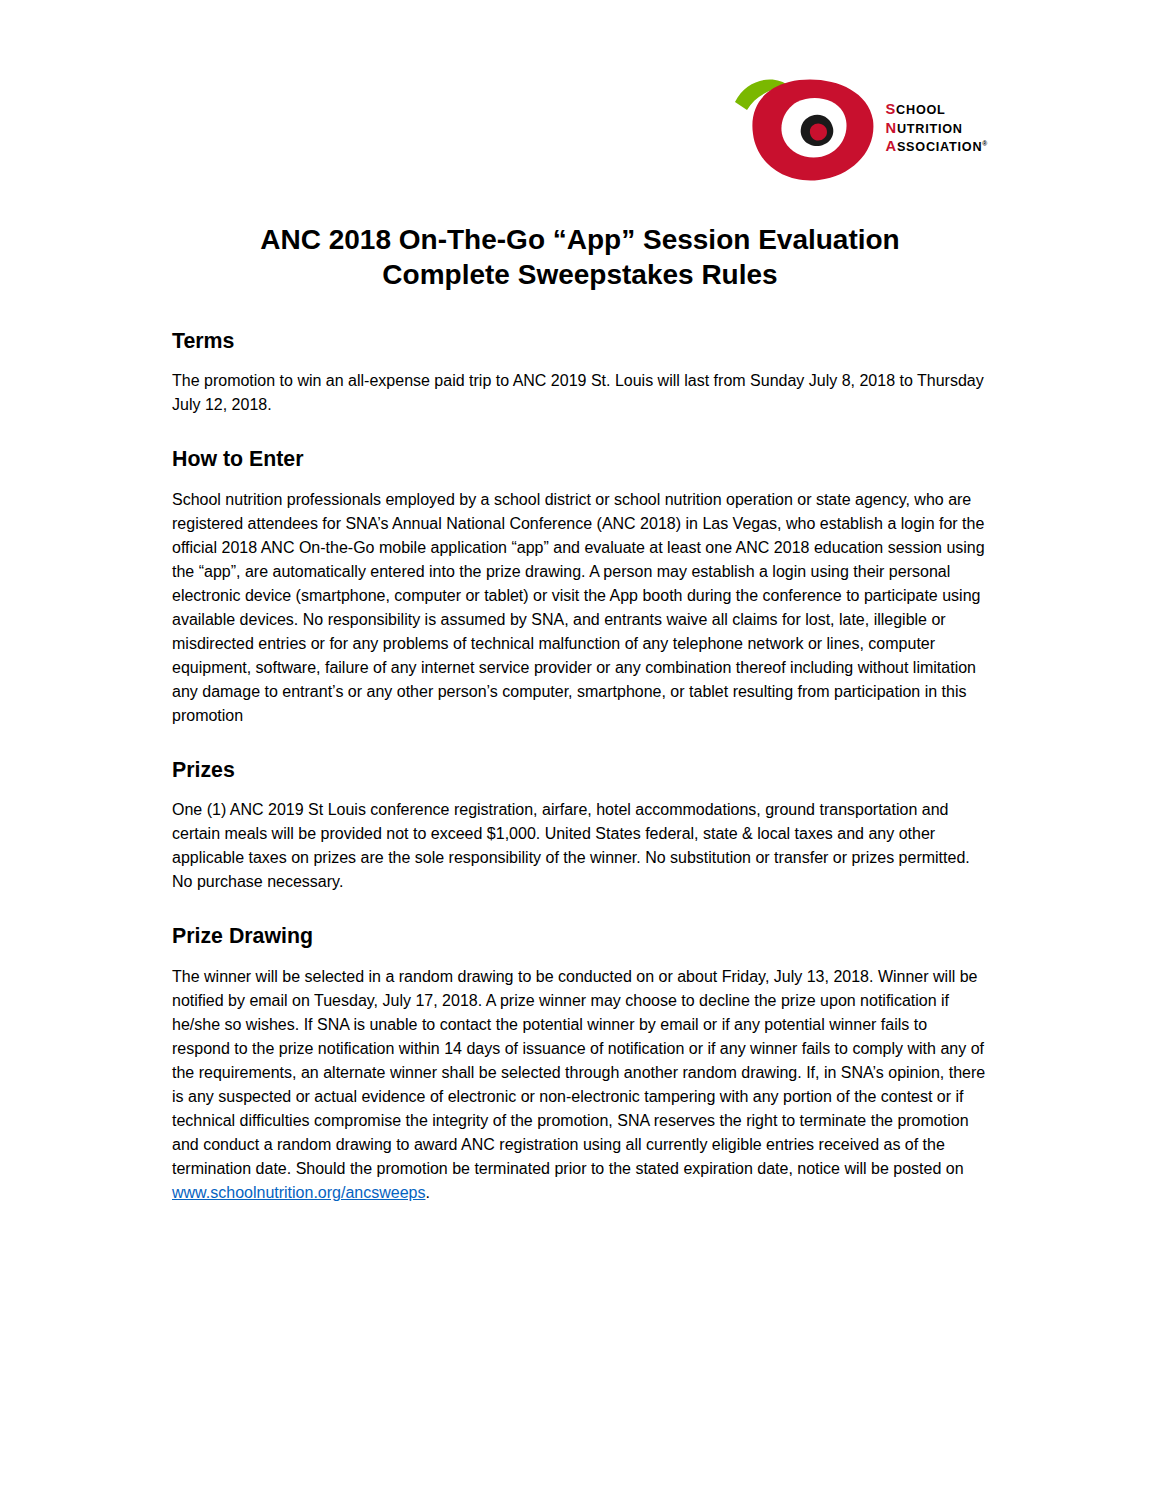SCHOOL
NUTRITION
ASSOCIATION®
ANC 2018 On-The-Go “App” Session Evaluation
Complete Sweepstakes Rules
Terms
The promotion to win an all-expense paid trip to ANC 2019 St. Louis will last from Sunday July 8, 2018 to Thursday July 12, 2018.
How to Enter
School nutrition professionals employed by a school district or school nutrition operation or state agency, who are registered attendees for SNA’s Annual National Conference (ANC 2018) in Las Vegas, who establish a login for the official 2018 ANC On-the-Go mobile application “app” and evaluate at least one ANC 2018 education session using the “app”, are automatically entered into the prize drawing. A person may establish a login using their personal electronic device (smartphone, computer or tablet) or visit the App booth during the conference to participate using available devices. No responsibility is assumed by SNA, and entrants waive all claims for lost, late, illegible or misdirected entries or for any problems of technical malfunction of any telephone network or lines, computer equipment, software, failure of any internet service provider or any combination thereof including without limitation any damage to entrant’s or any other person’s computer, smartphone, or tablet resulting from participation in this promotion
Prizes
One (1) ANC 2019 St Louis conference registration, airfare, hotel accommodations, ground transportation and certain meals will be provided not to exceed $1,000. United States federal, state & local taxes and any other applicable taxes on prizes are the sole responsibility of the winner. No substitution or transfer or prizes permitted. No purchase necessary.
Prize Drawing
The winner will be selected in a random drawing to be conducted on or about Friday, July 13, 2018. Winner will be notified by email on Tuesday, July 17, 2018. A prize winner may choose to decline the prize upon notification if he/she so wishes. If SNA is unable to contact the potential winner by email or if any potential winner fails to respond to the prize notification within 14 days of issuance of notification or if any winner fails to comply with any of the requirements, an alternate winner shall be selected through another random drawing. If, in SNA’s opinion, there is any suspected or actual evidence of electronic or non-electronic tampering with any portion of the contest or if technical difficulties compromise the integrity of the promotion, SNA reserves the right to terminate the promotion and conduct a random drawing to award ANC registration using all currently eligible entries received as of the termination date. Should the promotion be terminated prior to the stated expiration date, notice will be posted on www.schoolnutrition.org/ancsweeps.